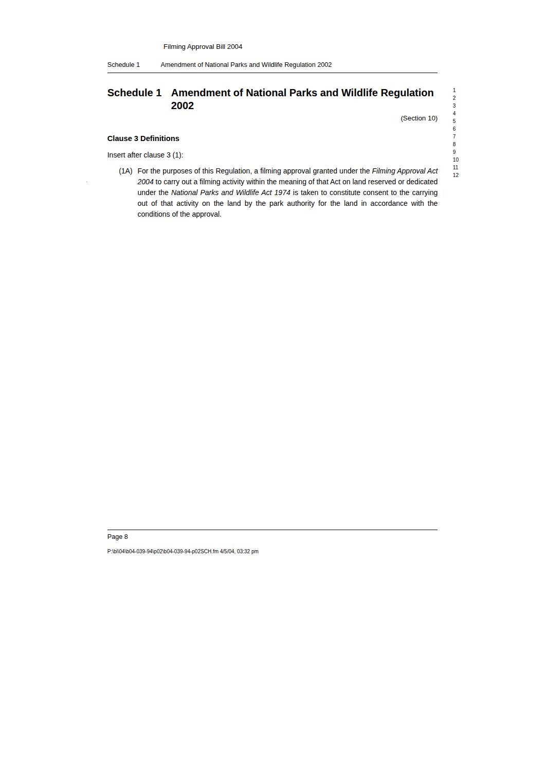.
Filming Approval Bill 2004
Schedule 1 Amendment of National Parks and Wildlife Regulation 2002
1
2
3
4
5
6
7
8
9
10
11
12
Schedule 1 Amendment of National Parks and Wildlife Regulation 2002
(Section 10)
Clause 3 Definitions
Insert after clause 3 (1):
(1A)
For the purposes of this Regulation, a filming approval granted under the Filming Approval Act 2004 to carry out a filming activity within the meaning of that Act on land reserved or dedicated under the National Parks and Wildlife Act 1974 is taken to constitute consent to the carrying out of that activity on the land by the park authority for the land in accordance with the conditions of the approval.
Page 8
P:\bi\04\b04-039-94\p02\b04-039-94-p02SCH.fm 4/5/04, 03:32 pm